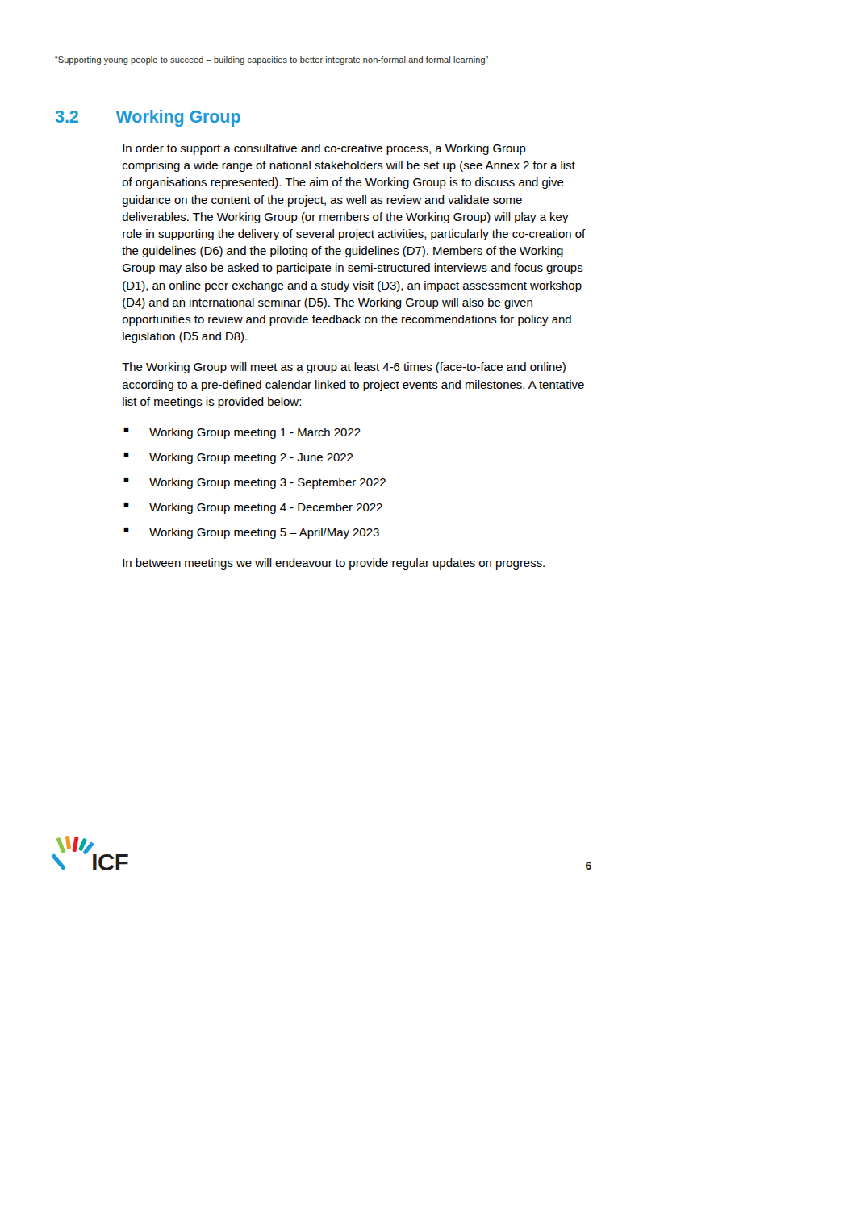“Supporting young people to succeed – building capacities to better integrate non-formal and formal learning”
3.2
Working Group
In order to support a consultative and co-creative process, a Working Group comprising a wide range of national stakeholders will be set up (see Annex 2 for a list of organisations represented). The aim of the Working Group is to discuss and give guidance on the content of the project, as well as review and validate some deliverables. The Working Group (or members of the Working Group) will play a key role in supporting the delivery of several project activities, particularly the co-creation of the guidelines (D6) and the piloting of the guidelines (D7). Members of the Working Group may also be asked to participate in semi-structured interviews and focus groups (D1), an online peer exchange and a study visit (D3), an impact assessment workshop (D4) and an international seminar (D5). The Working Group will also be given opportunities to review and provide feedback on the recommendations for policy and legislation (D5 and D8).
The Working Group will meet as a group at least 4-6 times (face-to-face and online) according to a pre-defined calendar linked to project events and milestones. A tentative list of meetings is provided below:
Working Group meeting 1 - March 2022
Working Group meeting 2 - June 2022
Working Group meeting 3 - September 2022
Working Group meeting 4 - December 2022
Working Group meeting 5 – April/May 2023
In between meetings we will endeavour to provide regular updates on progress.
ICF
6